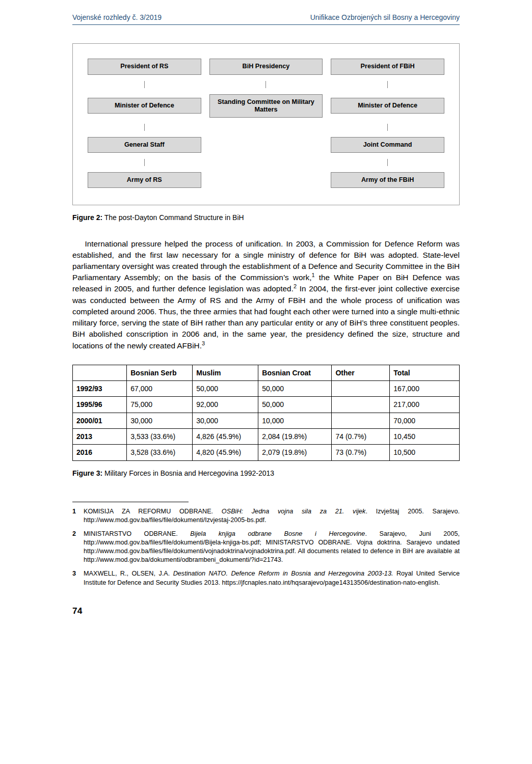Vojenské rozhledy č. 3/2019
Unifikace Ozbrojených sil Bosny a Hercegoviny
| President of RS | BiH Presidency | President of FBiH |
| Minister of Defence | Standing Committee on Military Matters | Minister of Defence |
| General Staff | | Joint Command |
| Army of RS | | Army of the FBiH |
Figure 2: The post-Dayton Command Structure in BiH
International pressure helped the process of unification. In 2003, a Commission for Defence Reform was established, and the first law necessary for a single ministry of defence for BiH was adopted. State-level parliamentary oversight was created through the establishment of a Defence and Security Committee in the BiH Parliamentary Assembly; on the basis of the Commission’s work,1 the White Paper on BiH Defence was released in 2005, and further defence legislation was adopted.2 In 2004, the first-ever joint collective exercise was conducted between the Army of RS and the Army of FBiH and the whole process of unification was completed around 2006. Thus, the three armies that had fought each other were turned into a single multi-ethnic military force, serving the state of BiH rather than any particular entity or any of BiH’s three constituent peoples. BiH abolished conscription in 2006 and, in the same year, the presidency defined the size, structure and locations of the newly created AFBiH.3
| | Bosnian Serb | Muslim | Bosnian Croat | Other | Total |
| --- | --- | --- | --- | --- | --- |
| 1992/93 | 67,000 | 50,000 | 50,000 | | 167,000 |
| 1995/96 | 75,000 | 92,000 | 50,000 | | 217,000 |
| 2000/01 | 30,000 | 30,000 | 10,000 | | 70,000 |
| 2013 | 3,533 (33.6%) | 4,826 (45.9%) | 2,084 (19.8%) | 74 (0.7%) | 10,450 |
| 2016 | 3,528 (33.6%) | 4,820 (45.9%) | 2,079 (19.8%) | 73 (0.7%) | 10,500 |
Figure 3: Military Forces in Bosnia and Hercegovina 1992-2013
1
KOMISIJA ZA REFORMU ODBRANE. OSBiH: Jedna vojna sila za 21. vijek. Izvještaj 2005. Sarajevo. http://www.mod.gov.ba/files/file/dokumenti/Izvjestaj-2005-bs.pdf.
2
MINISTARSTVO ODBRANE. Bijela knjiga odbrane Bosne i Hercegovine. Sarajevo, Juni 2005, http://www.mod.gov.ba/files/file/dokumenti/Bijela-knjiga-bs.pdf; MINISTARSTVO ODBRANE. Vojna doktrina. Sarajevo undated http://www.mod.gov.ba/files/file/dokumenti/vojnadoktrina/vojnadoktrina.pdf. All documents related to defence in BiH are available at http://www.mod.gov.ba/dokumenti/odbrambeni_dokumenti/?id=21743.
3
MAXWELL, R., OLSEN, J.A. Destination NATO. Defence Reform in Bosnia and Herzegovina 2003-13. Royal United Service Institute for Defence and Security Studies 2013. https://jfcnaples.nato.int/hqsarajevo/page14313506/destination-nato-english.
74